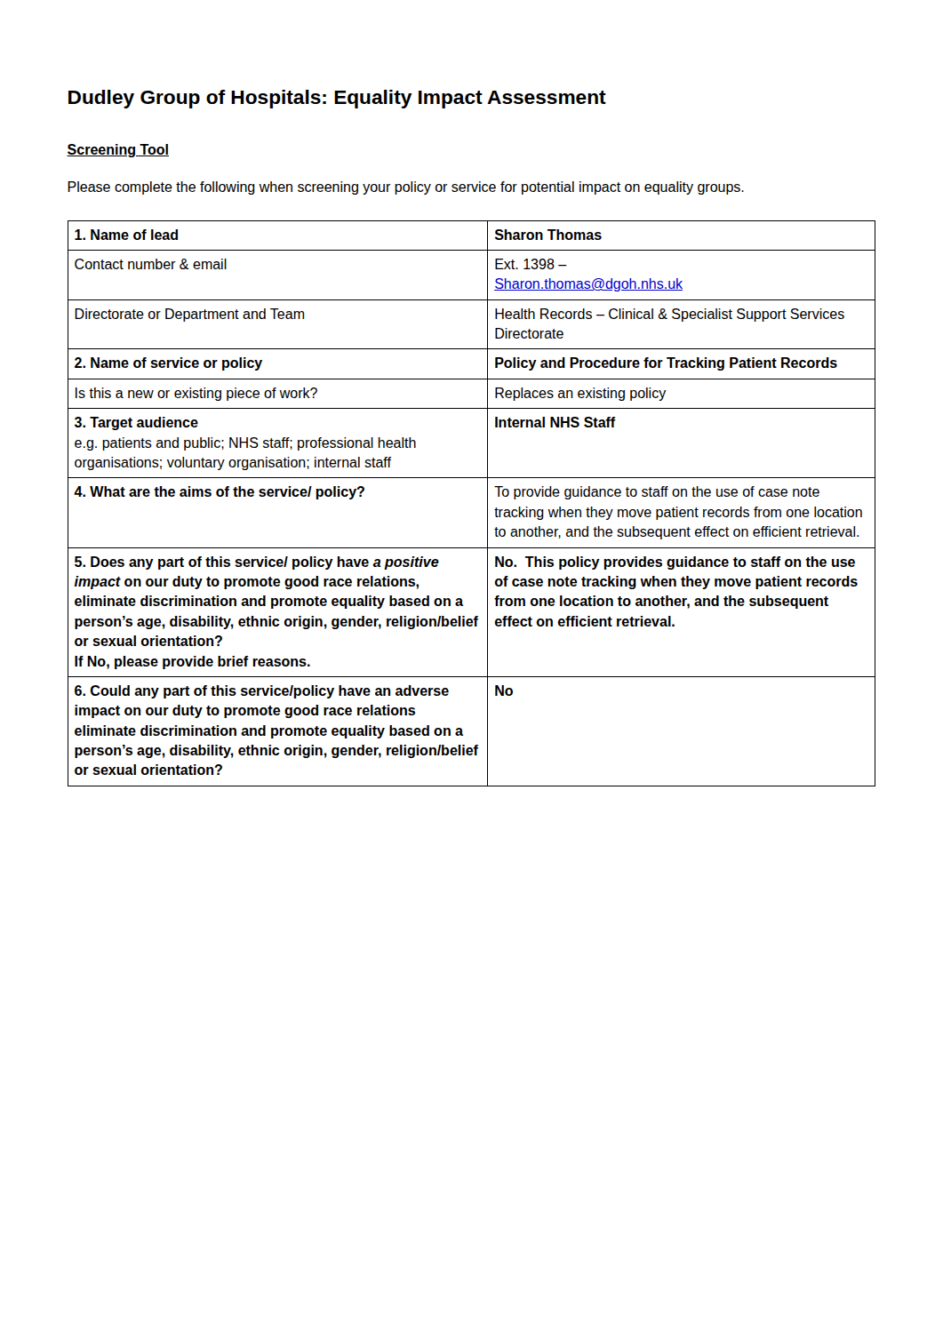Dudley Group of Hospitals: Equality Impact Assessment
Screening Tool
Please complete the following when screening your policy or service for potential impact on equality groups.
| 1. Name of lead | Sharon Thomas |
| Contact number & email | Ext. 1398 – Sharon.thomas@dgoh.nhs.uk |
| Directorate or Department and Team | Health Records – Clinical & Specialist Support Services Directorate |
| 2. Name of service or policy | Policy and Procedure for Tracking Patient Records |
| Is this a new or existing piece of work? | Replaces an existing policy |
| 3. Target audience e.g. patients and public; NHS staff; professional health organisations; voluntary organisation; internal staff | Internal NHS Staff |
| 4. What are the aims of the service/ policy? | To provide guidance to staff on the use of case note tracking when they move patient records from one location to another, and the subsequent effect on efficient retrieval. |
| 5. Does any part of this service/ policy have a positive impact on our duty to promote good race relations, eliminate discrimination and promote equality based on a person’s age, disability, ethnic origin, gender, religion/belief or sexual orientation? If No, please provide brief reasons. | No. This policy provides guidance to staff on the use of case note tracking when they move patient records from one location to another, and the subsequent effect on efficient retrieval. |
| 6. Could any part of this service/policy have an adverse impact on our duty to promote good race relations eliminate discrimination and promote equality based on a person’s age, disability, ethnic origin, gender, religion/belief or sexual orientation? | No |